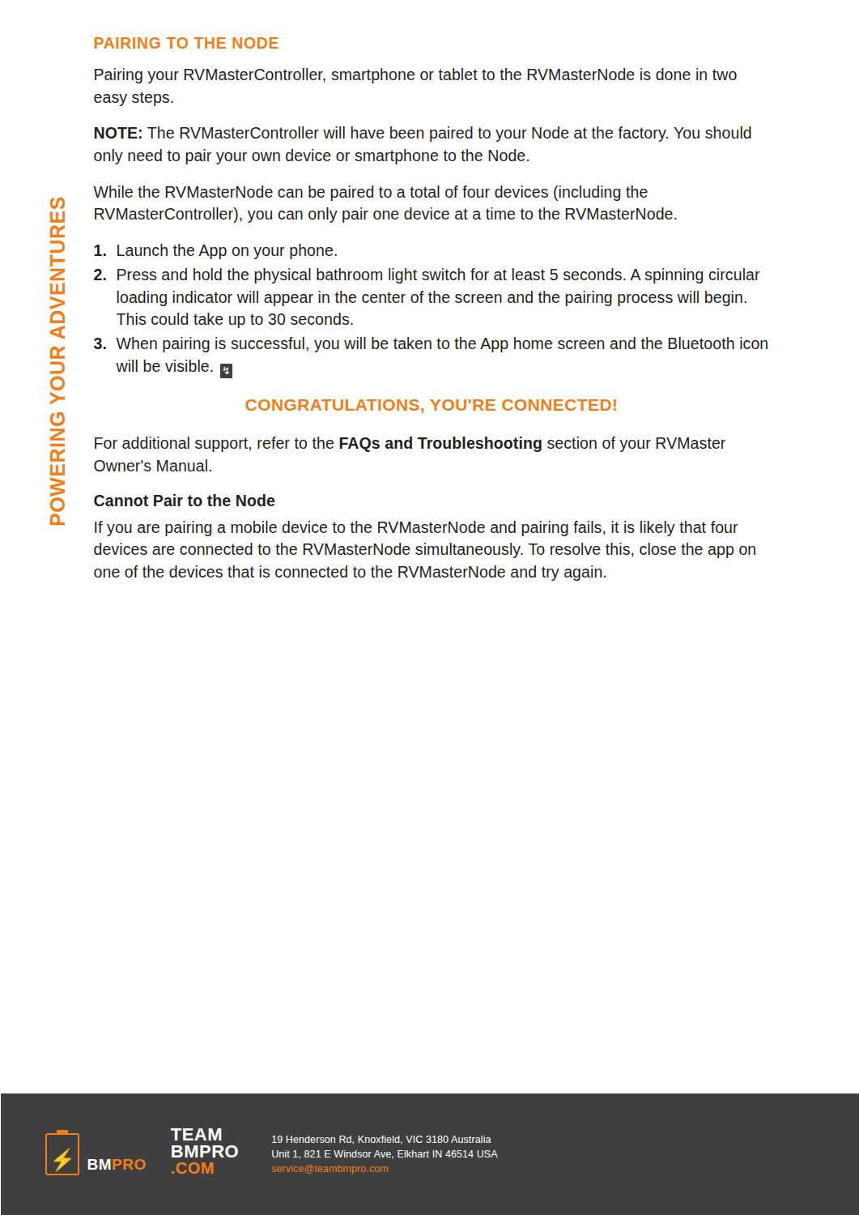POWERING YOUR ADVENTURES
PAIRING TO THE NODE
Pairing your RVMasterController, smartphone or tablet to the RVMasterNode is done in two easy steps.
NOTE: The RVMasterController will have been paired to your Node at the factory. You should only need to pair your own device or smartphone to the Node.
While the RVMasterNode can be paired to a total of four devices (including the RVMasterController), you can only pair one device at a time to the RVMasterNode.
Launch the App on your phone.
Press and hold the physical bathroom light switch for at least 5 seconds. A spinning circular loading indicator will appear in the center of the screen and the pairing process will begin. This could take up to 30 seconds.
When pairing is successful, you will be taken to the App home screen and the Bluetooth icon will be visible. ↯
CONGRATULATIONS, YOU'RE CONNECTED!
For additional support, refer to the FAQs and Troubleshooting section of your RVMaster Owner's Manual.
Cannot Pair to the Node
If you are pairing a mobile device to the RVMasterNode and pairing fails, it is likely that four devices are connected to the RVMasterNode simultaneously. To resolve this, close the app on one of the devices that is connected to the RVMasterNode and try again.
⚡
BMPRO
TEAM
BMPRO
.COM
19 Henderson Rd, Knoxfield, VIC 3180 Australia
Unit 1, 821 E Windsor Ave, Elkhart IN 46514 USA
service@teambmpro.com